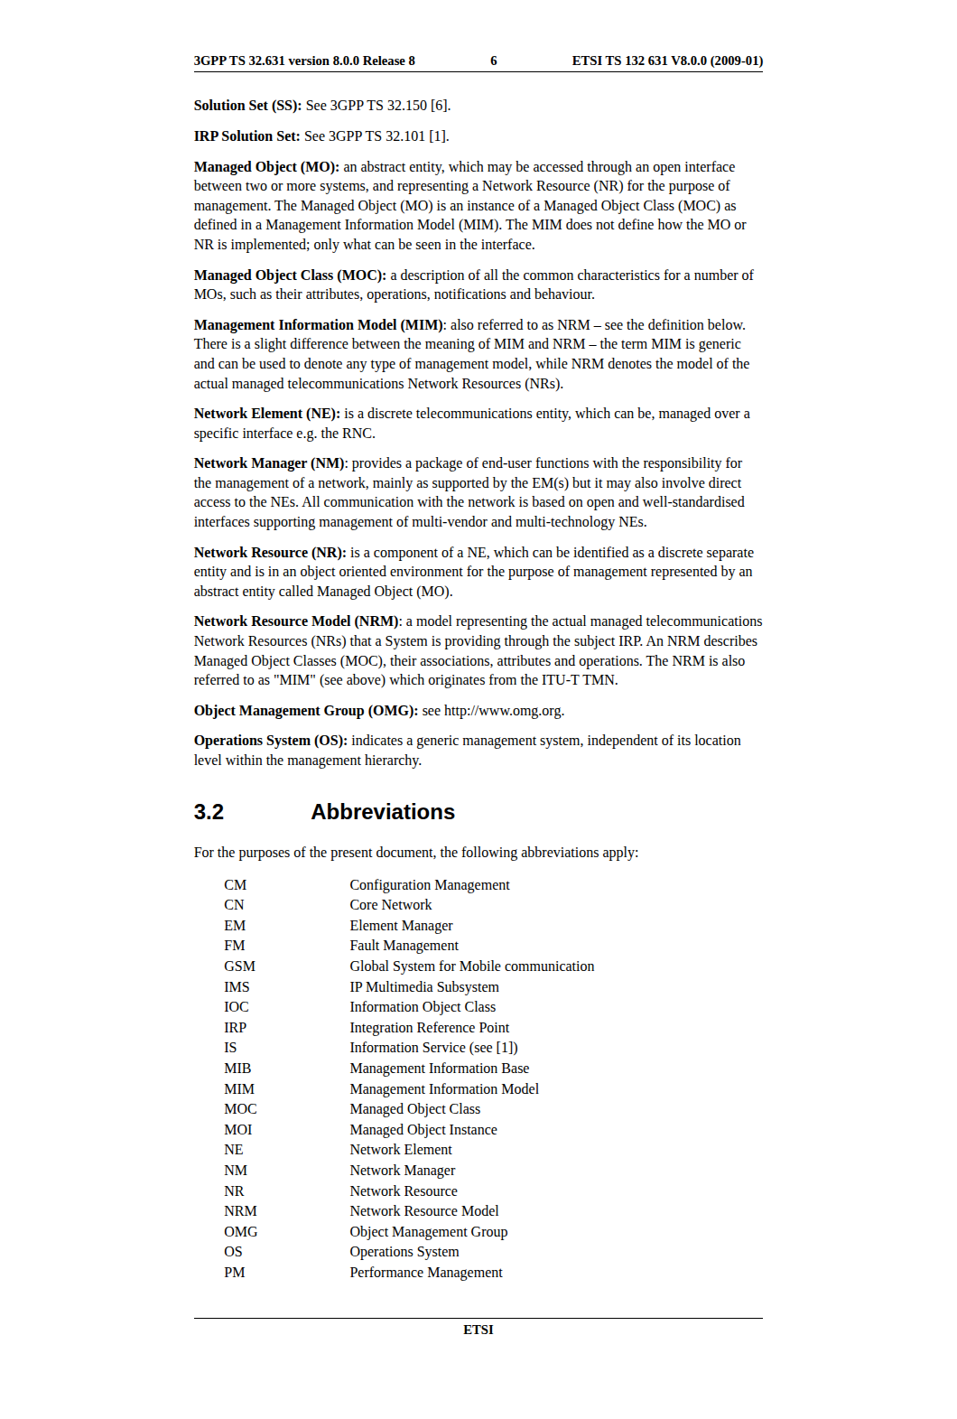3GPP TS 32.631 version 8.0.0 Release 8
6
ETSI TS 132 631 V8.0.0 (2009-01)
Solution Set (SS): See 3GPP TS 32.150 [6].
IRP Solution Set: See 3GPP TS 32.101 [1].
Managed Object (MO): an abstract entity, which may be accessed through an open interface between two or more systems, and representing a Network Resource (NR) for the purpose of management. The Managed Object (MO) is an instance of a Managed Object Class (MOC) as defined in a Management Information Model (MIM). The MIM does not define how the MO or NR is implemented; only what can be seen in the interface.
Managed Object Class (MOC): a description of all the common characteristics for a number of MOs, such as their attributes, operations, notifications and behaviour.
Management Information Model (MIM): also referred to as NRM – see the definition below. There is a slight difference between the meaning of MIM and NRM – the term MIM is generic and can be used to denote any type of management model, while NRM denotes the model of the actual managed telecommunications Network Resources (NRs).
Network Element (NE): is a discrete telecommunications entity, which can be, managed over a specific interface e.g. the RNC.
Network Manager (NM): provides a package of end-user functions with the responsibility for the management of a network, mainly as supported by the EM(s) but it may also involve direct access to the NEs. All communication with the network is based on open and well-standardised interfaces supporting management of multi-vendor and multi-technology NEs.
Network Resource (NR): is a component of a NE, which can be identified as a discrete separate entity and is in an object oriented environment for the purpose of management represented by an abstract entity called Managed Object (MO).
Network Resource Model (NRM): a model representing the actual managed telecommunications Network Resources (NRs) that a System is providing through the subject IRP. An NRM describes Managed Object Classes (MOC), their associations, attributes and operations. The NRM is also referred to as "MIM" (see above) which originates from the ITU-T TMN.
Object Management Group (OMG): see http://www.omg.org.
Operations System (OS): indicates a generic management system, independent of its location level within the management hierarchy.
3.2 Abbreviations
For the purposes of the present document, the following abbreviations apply:
CM Configuration Management
CN Core Network
EM Element Manager
FM Fault Management
GSM Global System for Mobile communication
IMS IP Multimedia Subsystem
IOC Information Object Class
IRP Integration Reference Point
IS Information Service (see [1])
MIB Management Information Base
MIM Management Information Model
MOC Managed Object Class
MOI Managed Object Instance
NE Network Element
NM Network Manager
NR Network Resource
NRM Network Resource Model
OMG Object Management Group
OS Operations System
PM Performance Management
ETSI